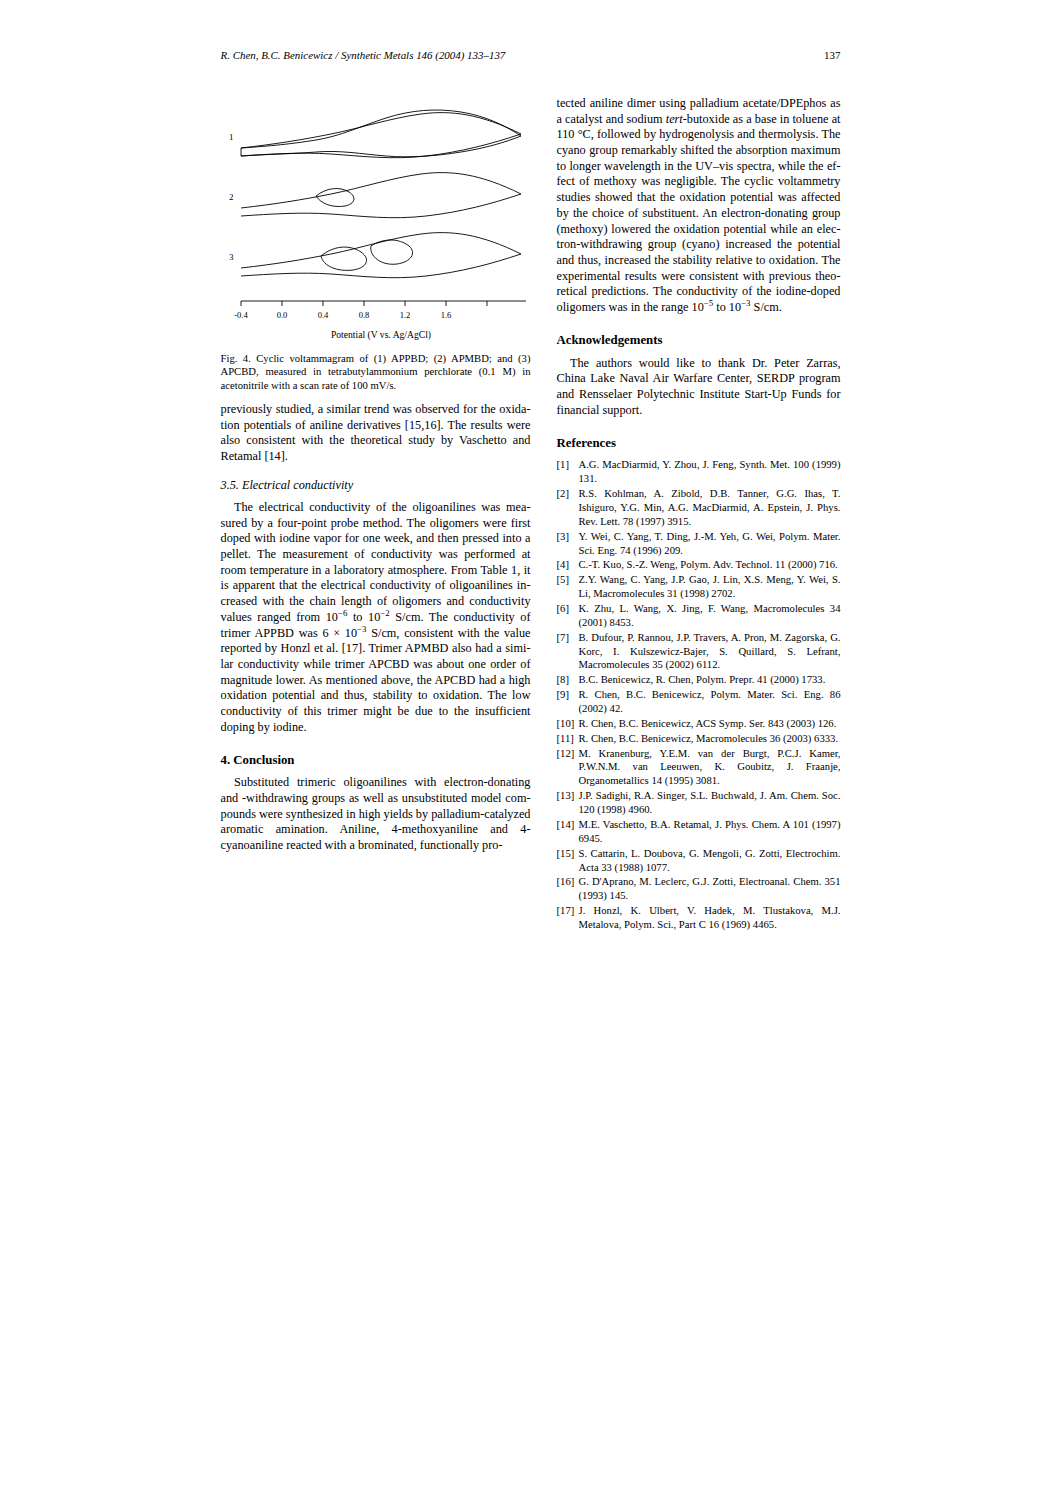R. Chen, B.C. Benicewicz / Synthetic Metals 146 (2004) 133–137
137
1 2 3 -0.4 0.0 0.4 0.8 1.2 1.6 Potential (V vs. Ag/AgCl)
Fig. 4. Cyclic voltammagram of (1) APPBD; (2) APMBD; and (3) APCBD, measured in tetrabutylammonium perchlorate (0.1 M) in acetonitrile with a scan rate of 100 mV/s.
previously studied, a similar trend was observed for the oxidation potentials of aniline derivatives [15,16]. The results were also consistent with the theoretical study by Vaschetto and Retamal [14].
3.5. Electrical conductivity
The electrical conductivity of the oligoanilines was measured by a four-point probe method. The oligomers were first doped with iodine vapor for one week, and then pressed into a pellet. The measurement of conductivity was performed at room temperature in a laboratory atmosphere. From Table 1, it is apparent that the electrical conductivity of oligoanilines increased with the chain length of oligomers and conductivity values ranged from 10−6 to 10−2 S/cm. The conductivity of trimer APPBD was 6 × 10−3 S/cm, consistent with the value reported by Honzl et al. [17]. Trimer APMBD also had a similar conductivity while trimer APCBD was about one order of magnitude lower. As mentioned above, the APCBD had a high oxidation potential and thus, stability to oxidation. The low conductivity of this trimer might be due to the insufficient doping by iodine.
4. Conclusion
Substituted trimeric oligoanilines with electron-donating and -withdrawing groups as well as unsubstituted model compounds were synthesized in high yields by palladium-catalyzed aromatic amination. Aniline, 4-methoxyaniline and 4-cyanoaniline reacted with a brominated, functionally pro-
tected aniline dimer using palladium acetate/DPEphos as a catalyst and sodium tert-butoxide as a base in toluene at 110 °C, followed by hydrogenolysis and thermolysis. The cyano group remarkably shifted the absorption maximum to longer wavelength in the UV–vis spectra, while the effect of methoxy was negligible. The cyclic voltammetry studies showed that the oxidation potential was affected by the choice of substituent. An electron-donating group (methoxy) lowered the oxidation potential while an electron-withdrawing group (cyano) increased the potential and thus, increased the stability relative to oxidation. The experimental results were consistent with previous theoretical predictions. The conductivity of the iodine-doped oligomers was in the range 10−5 to 10−3 S/cm.
Acknowledgements
The authors would like to thank Dr. Peter Zarras, China Lake Naval Air Warfare Center, SERDP program and Rensselaer Polytechnic Institute Start-Up Funds for financial support.
References
[1] A.G. MacDiarmid, Y. Zhou, J. Feng, Synth. Met. 100 (1999) 131.
[2] R.S. Kohlman, A. Zibold, D.B. Tanner, G.G. Ihas, T. Ishiguro, Y.G. Min, A.G. MacDiarmid, A. Epstein, J. Phys. Rev. Lett. 78 (1997) 3915.
[3] Y. Wei, C. Yang, T. Ding, J.-M. Yeh, G. Wei, Polym. Mater. Sci. Eng. 74 (1996) 209.
[4] C.-T. Kuo, S.-Z. Weng, Polym. Adv. Technol. 11 (2000) 716.
[5] Z.Y. Wang, C. Yang, J.P. Gao, J. Lin, X.S. Meng, Y. Wei, S. Li, Macromolecules 31 (1998) 2702.
[6] K. Zhu, L. Wang, X. Jing, F. Wang, Macromolecules 34 (2001) 8453.
[7] B. Dufour, P. Rannou, J.P. Travers, A. Pron, M. Zagorska, G. Korc, I. Kulszewicz-Bajer, S. Quillard, S. Lefrant, Macromolecules 35 (2002) 6112.
[8] B.C. Benicewicz, R. Chen, Polym. Prepr. 41 (2000) 1733.
[9] R. Chen, B.C. Benicewicz, Polym. Mater. Sci. Eng. 86 (2002) 42.
[10] R. Chen, B.C. Benicewicz, ACS Symp. Ser. 843 (2003) 126.
[11] R. Chen, B.C. Benicewicz, Macromolecules 36 (2003) 6333.
[12] M. Kranenburg, Y.E.M. van der Burgt, P.C.J. Kamer, P.W.N.M. van Leeuwen, K. Goubitz, J. Fraanje, Organometallics 14 (1995) 3081.
[13] J.P. Sadighi, R.A. Singer, S.L. Buchwald, J. Am. Chem. Soc. 120 (1998) 4960.
[14] M.E. Vaschetto, B.A. Retamal, J. Phys. Chem. A 101 (1997) 6945.
[15] S. Cattarin, L. Doubova, G. Mengoli, G. Zotti, Electrochim. Acta 33 (1988) 1077.
[16] G. D'Aprano, M. Leclerc, G.J. Zotti, Electroanal. Chem. 351 (1993) 145.
[17] J. Honzl, K. Ulbert, V. Hadek, M. Tlustakova, M.J. Metalova, Polym. Sci., Part C 16 (1969) 4465.